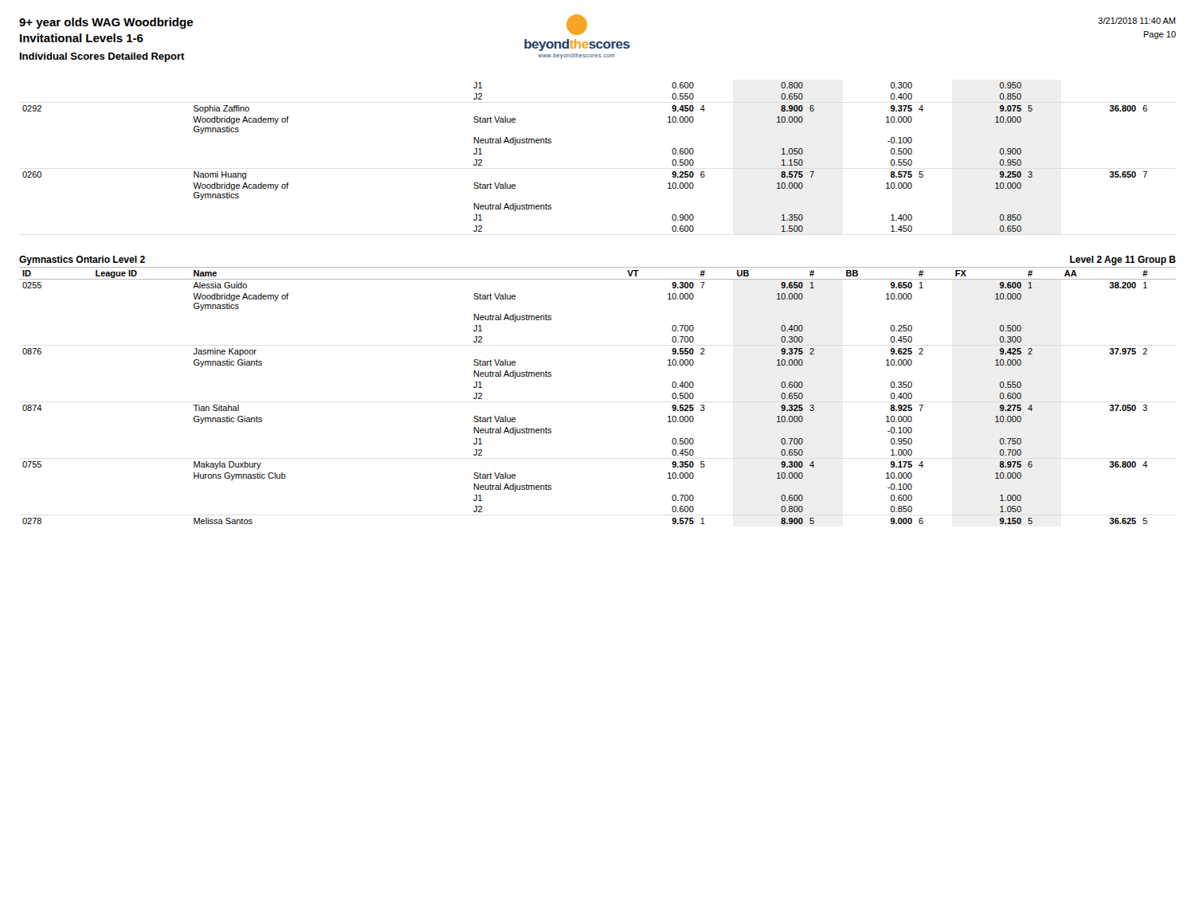9+ year olds WAG Woodbridge
Invitational Levels 1-6
Individual Scores Detailed Report
beyondthescores
www.beyondthescores.com
3/21/2018 11:40 AM
Page 10
| | | | J1 | 0.600 | | 0.800 | | 0.300 | | 0.950 | | | |
| | | | J2 | 0.550 | | 0.650 | | 0.400 | | 0.850 | | | |
| 0292 | | Sophia Zaffino | | 9.450 | 4 | 8.900 | 6 | 9.375 | 4 | 9.075 | 5 | 36.800 | 6 |
| | | Woodbridge Academy of Gymnastics | Start Value | 10.000 | | 10.000 | | 10.000 | | 10.000 | | | |
| | | | Neutral Adjustments | | | | | -0.100 | | | | | |
| | | | J1 | 0.600 | | 1.050 | | 0.500 | | 0.900 | | | |
| | | | J2 | 0.500 | | 1.150 | | 0.550 | | 0.950 | | | |
| 0260 | | Naomi Huang | | 9.250 | 6 | 8.575 | 7 | 8.575 | 5 | 9.250 | 3 | 35.650 | 7 |
| | | Woodbridge Academy of Gymnastics | Start Value | 10.000 | | 10.000 | | 10.000 | | 10.000 | | | |
| | | | Neutral Adjustments | | | | | | | | | | |
| | | | J1 | 0.900 | | 1.350 | | 1.400 | | 0.850 | | | |
| | | | J2 | 0.600 | | 1.500 | | 1.450 | | 0.650 | | | |
Gymnastics Ontario Level 2
Level 2 Age 11 Group B
| ID | League ID | Name | | VT | # | UB | # | BB | # | FX | # | AA | # |
| --- | --- | --- | --- | --- | --- | --- | --- | --- | --- | --- | --- | --- | --- |
| 0255 | | Alessia Guido | | 9.300 | 7 | 9.650 | 1 | 9.650 | 1 | 9.600 | 1 | 38.200 | 1 |
| | | Woodbridge Academy of Gymnastics | Start Value | 10.000 | | 10.000 | | 10.000 | | 10.000 | | | |
| | | | Neutral Adjustments | | | | | | | | | | |
| | | | J1 | 0.700 | | 0.400 | | 0.250 | | 0.500 | | | |
| | | | J2 | 0.700 | | 0.300 | | 0.450 | | 0.300 | | | |
| 0876 | | Jasmine Kapoor | | 9.550 | 2 | 9.375 | 2 | 9.625 | 2 | 9.425 | 2 | 37.975 | 2 |
| | | Gymnastic Giants | Start Value | 10.000 | | 10.000 | | 10.000 | | 10.000 | | | |
| | | | Neutral Adjustments | | | | | | | | | | |
| | | | J1 | 0.400 | | 0.600 | | 0.350 | | 0.550 | | | |
| | | | J2 | 0.500 | | 0.650 | | 0.400 | | 0.600 | | | |
| 0874 | | Tian Sitahal | | 9.525 | 3 | 9.325 | 3 | 8.925 | 7 | 9.275 | 4 | 37.050 | 3 |
| | | Gymnastic Giants | Start Value | 10.000 | | 10.000 | | 10.000 | | 10.000 | | | |
| | | | Neutral Adjustments | | | | | -0.100 | | | | | |
| | | | J1 | 0.500 | | 0.700 | | 0.950 | | 0.750 | | | |
| | | | J2 | 0.450 | | 0.650 | | 1.000 | | 0.700 | | | |
| 0755 | | Makayla Duxbury | | 9.350 | 5 | 9.300 | 4 | 9.175 | 4 | 8.975 | 6 | 36.800 | 4 |
| | | Hurons Gymnastic Club | Start Value | 10.000 | | 10.000 | | 10.000 | | 10.000 | | | |
| | | | Neutral Adjustments | | | | | -0.100 | | | | | |
| | | | J1 | 0.700 | | 0.600 | | 0.600 | | 1.000 | | | |
| | | | J2 | 0.600 | | 0.800 | | 0.850 | | 1.050 | | | |
| 0278 | | Melissa Santos | | 9.575 | 1 | 8.900 | 5 | 9.000 | 6 | 9.150 | 5 | 36.625 | 5 |